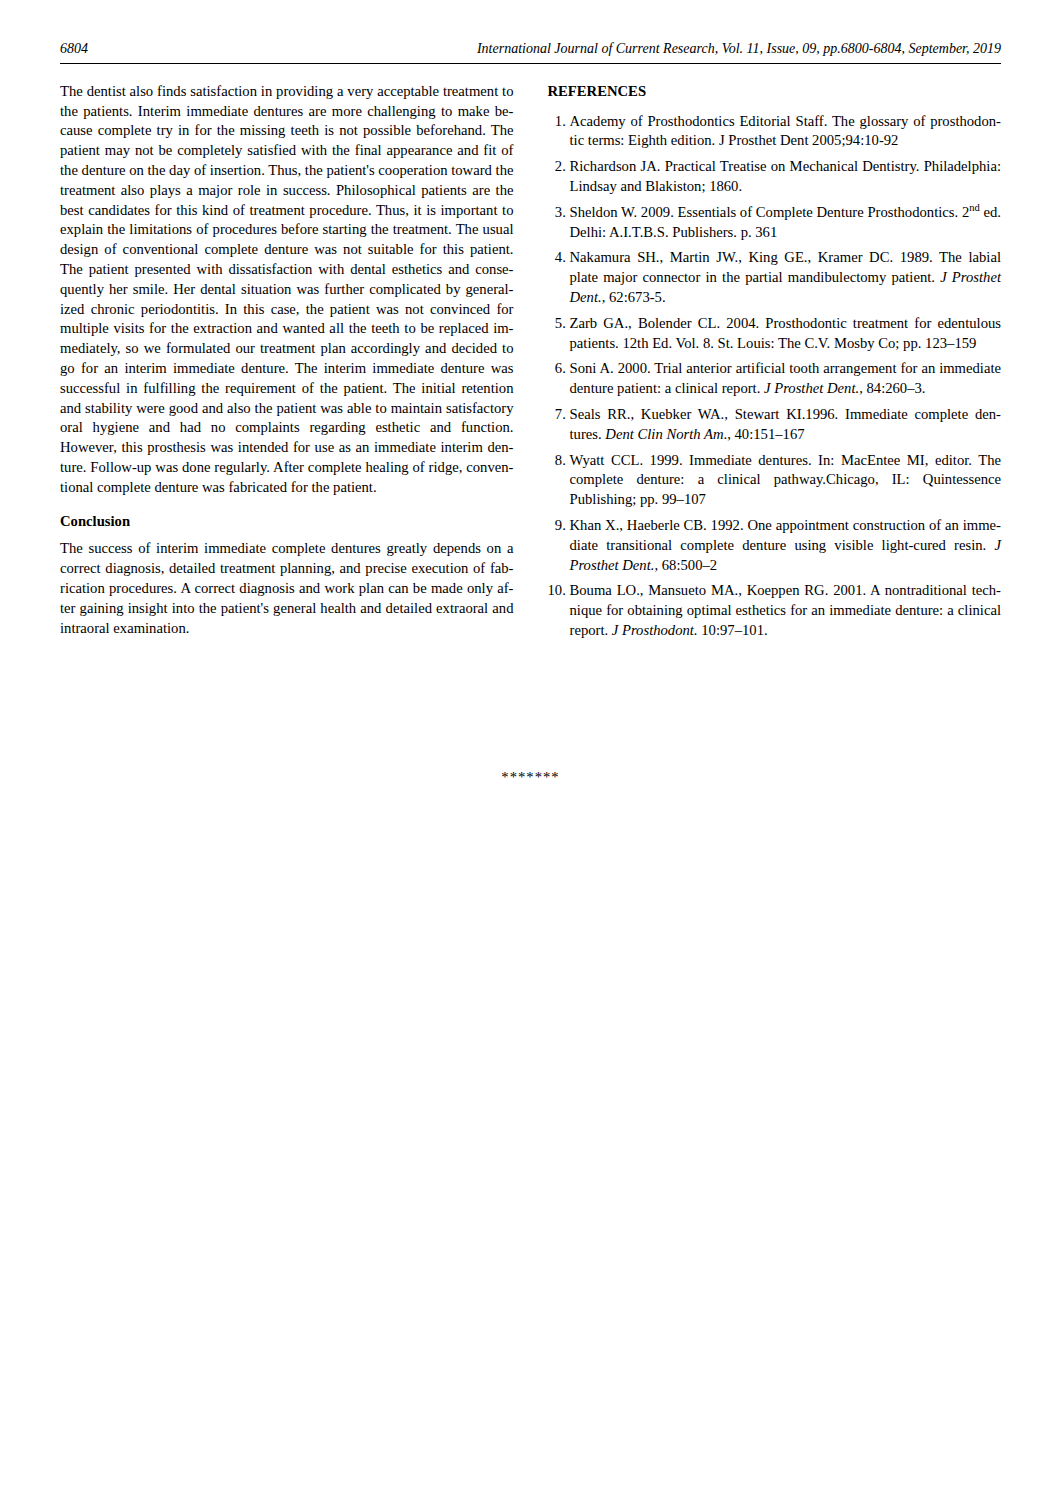6804 International Journal of Current Research, Vol. 11, Issue, 09, pp.6800-6804, September, 2019
The dentist also finds satisfaction in providing a very acceptable treatment to the patients. Interim immediate dentures are more challenging to make because complete try in for the missing teeth is not possible beforehand. The patient may not be completely satisfied with the final appearance and fit of the denture on the day of insertion. Thus, the patient's cooperation toward the treatment also plays a major role in success. Philosophical patients are the best candidates for this kind of treatment procedure. Thus, it is important to explain the limitations of procedures before starting the treatment. The usual design of conventional complete denture was not suitable for this patient. The patient presented with dissatisfaction with dental esthetics and consequently her smile. Her dental situation was further complicated by generalized chronic periodontitis. In this case, the patient was not convinced for multiple visits for the extraction and wanted all the teeth to be replaced immediately, so we formulated our treatment plan accordingly and decided to go for an interim immediate denture. The interim immediate denture was successful in fulfilling the requirement of the patient. The initial retention and stability were good and also the patient was able to maintain satisfactory oral hygiene and had no complaints regarding esthetic and function. However, this prosthesis was intended for use as an immediate interim denture. Follow-up was done regularly. After complete healing of ridge, conventional complete denture was fabricated for the patient.
Conclusion
The success of interim immediate complete dentures greatly depends on a correct diagnosis, detailed treatment planning, and precise execution of fabrication procedures. A correct diagnosis and work plan can be made only after gaining insight into the patient's general health and detailed extraoral and intraoral examination.
REFERENCES
Academy of Prosthodontics Editorial Staff. The glossary of prosthodontic terms: Eighth edition. J Prosthet Dent 2005;94:10-92
Richardson JA. Practical Treatise on Mechanical Dentistry. Philadelphia: Lindsay and Blakiston; 1860.
Sheldon W. 2009. Essentials of Complete Denture Prosthodontics. 2nd ed. Delhi: A.I.T.B.S. Publishers. p. 361
Nakamura SH., Martin JW., King GE., Kramer DC. 1989. The labial plate major connector in the partial mandibulectomy patient. J Prosthet Dent., 62:673-5.
Zarb GA., Bolender CL. 2004. Prosthodontic treatment for edentulous patients. 12th Ed. Vol. 8. St. Louis: The C.V. Mosby Co; pp. 123–159
Soni A. 2000. Trial anterior artificial tooth arrangement for an immediate denture patient: a clinical report. J Prosthet Dent., 84:260–3.
Seals RR., Kuebker WA., Stewart KI.1996. Immediate complete dentures. Dent Clin North Am., 40:151–167
Wyatt CCL. 1999. Immediate dentures. In: MacEntee MI, editor. The complete denture: a clinical pathway.Chicago, IL: Quintessence Publishing; pp. 99–107
Khan X., Haeberle CB. 1992. One appointment construction of an immediate transitional complete denture using visible light-cured resin. J Prosthet Dent., 68:500–2
Bouma LO., Mansueto MA., Koeppen RG. 2001. A nontraditional technique for obtaining optimal esthetics for an immediate denture: a clinical report. J Prosthodont. 10:97–101.
*******